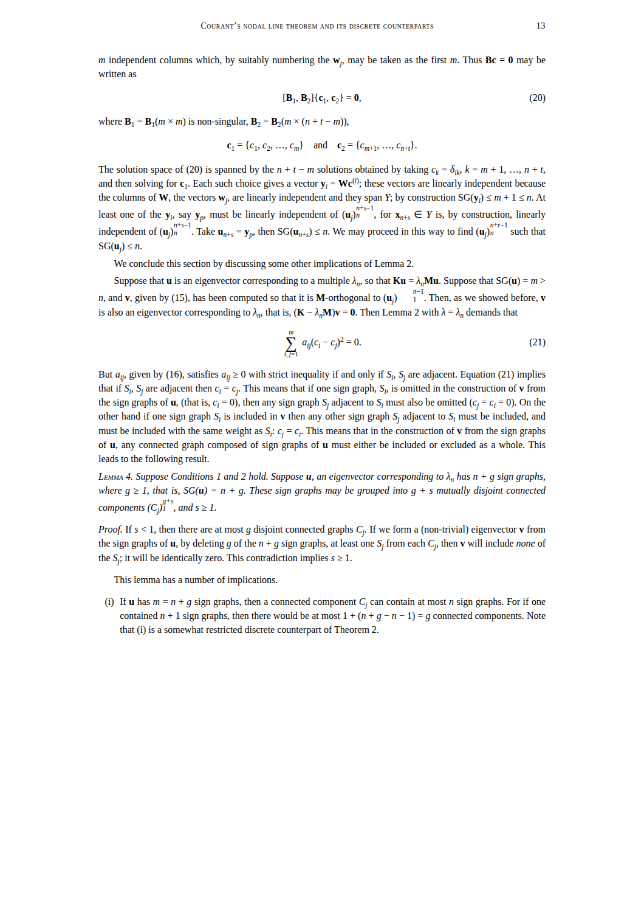Courant’s nodal line theorem and its discrete counterparts 13
m independent columns which, by suitably numbering the wj, may be taken as the first m. Thus Bc = 0 may be written as
[B1, B2]{c1, c2} = 0, (20)
where B1 = B1(m × m) is non-singular, B2 = B2(m × (n + t − m)),
c1 = {c1, c2, …, cm} and c2 = {cm+1, …, cn+t}.
The solution space of (20) is spanned by the n + t − m solutions obtained by taking ck = δik, k = m + 1, …, n + t, and then solving for c1. Each such choice gives a vector yi = Wc(i); these vectors are linearly independent because the columns of W, the vectors wj, are linearly independent and they span Y; by construction SG(yi) ≤ m + 1 ≤ n. At least one of the yi, say yp, must be linearly independent of (uj)n+s−1n, for xn+s ∈ Y is, by construction, linearly independent of (uj)n+s−1n. Take un+s = yp, then SG(un+s) ≤ n. We may proceed in this way to find (uj)n+r−1n such that SG(uj) ≤ n.
We conclude this section by discussing some other implications of Lemma 2.
Suppose that u is an eigenvector corresponding to a multiple λn, so that Ku = λn Mu. Suppose that SG(u) = m > n, and v, given by (15), has been computed so that it is M-orthogonal to (uj)n−11. Then, as we showed before, v is also an eigenvector corresponding to λn, that is, (K − λn M)v = 0. Then Lemma 2 with λ = λn demands that
m∑i, j=1 aij(ci − cj)2 = 0. (21)
But aij, given by (16), satisfies aij ≥ 0 with strict inequality if and only if Si, Sj are adjacent. Equation (21) implies that if Si, Sj are adjacent then ci = cj. This means that if one sign graph, Si, is omitted in the construction of v from the sign graphs of u, (that is, ci = 0), then any sign graph Sj adjacent to Si must also be omitted (cj = ci = 0). On the other hand if one sign graph Si is included in v then any other sign graph Sj adjacent to Si must be included, and must be included with the same weight as Si: cj = ci. This means that in the construction of v from the sign graphs of u, any connected graph composed of sign graphs of u must either be included or excluded as a whole. This leads to the following result.
Lemma 4. Suppose Conditions 1 and 2 hold. Suppose u, an eigenvector corresponding to λn has n + g sign graphs, where g ≥ 1, that is, SG(u) = n + g. These sign graphs may be grouped into g + s mutually disjoint connected components (Cj)g+s1, and s ≥ 1.
Proof. If s < 1, then there are at most g disjoint connected graphs Cj. If we form a (non-trivial) eigenvector v from the sign graphs of u, by deleting g of the n + g sign graphs, at least one Sj from each Cj, then v will include none of the Sj; it will be identically zero. This contradiction implies s ≥ 1.
This lemma has a number of implications.
(i) If u has m = n + g sign graphs, then a connected component Cj can contain at most n sign graphs. For if one contained n + 1 sign graphs, then there would be at most 1 + (n + g − n − 1) = g connected components. Note that (i) is a somewhat restricted discrete counterpart of Theorem 2.